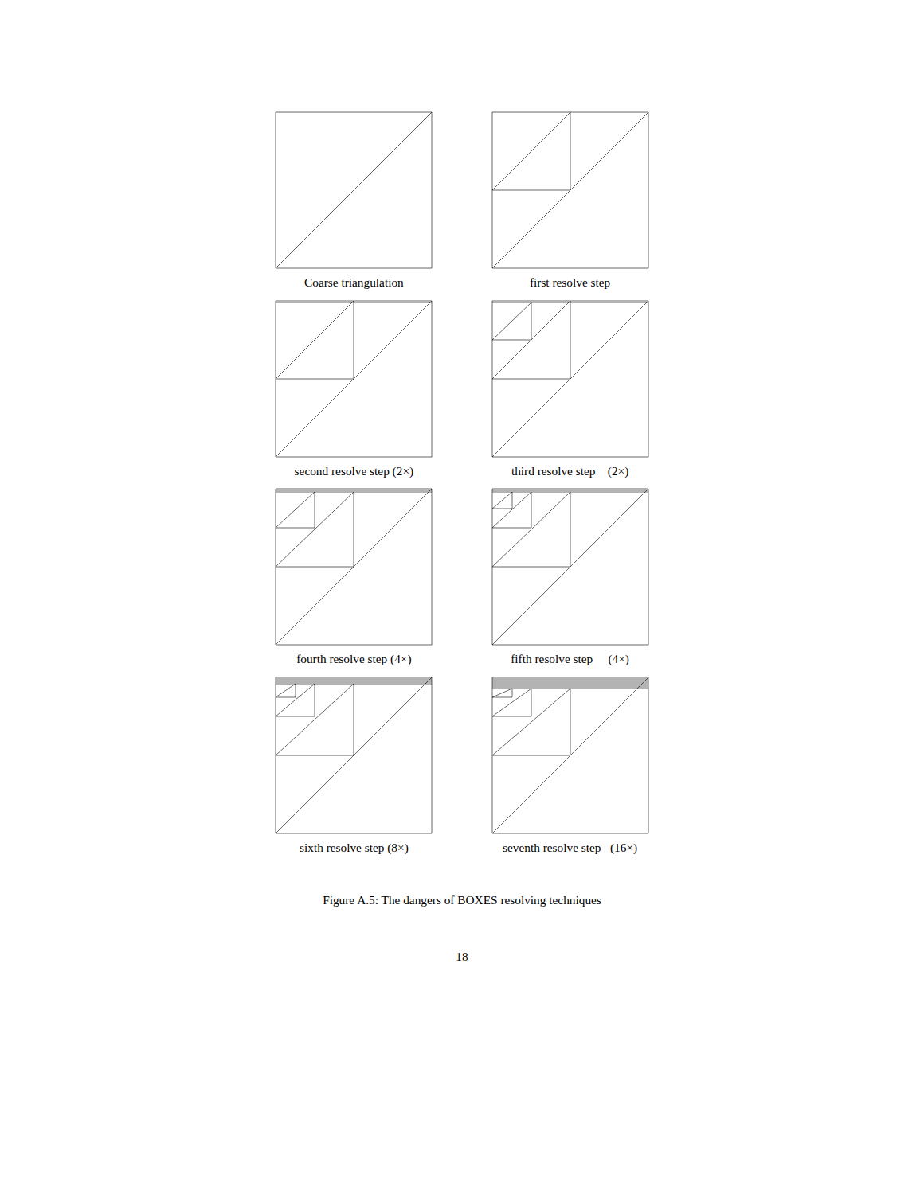Coarse triangulation
first resolve step
second resolve step (2×)
third resolve step (2×)
fourth resolve step (4×)
fifth resolve step (4×)
sixth resolve step (8×)
seventh resolve step (16×)
Figure A.5: The dangers of BOXES resolving techniques
18